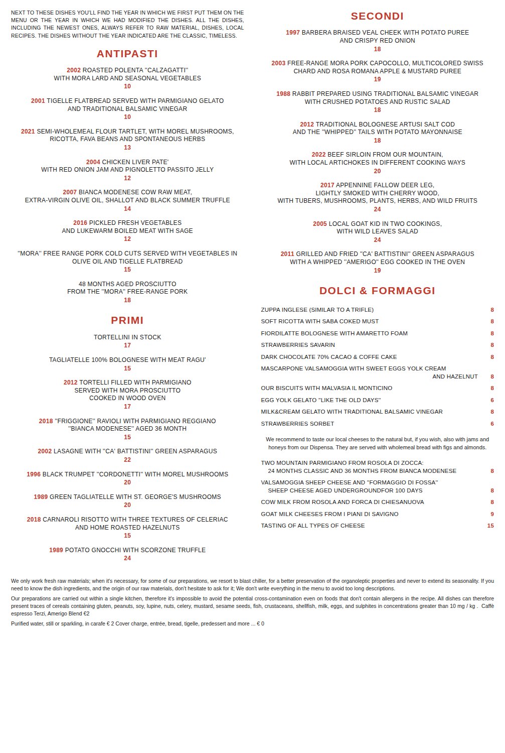Next to these dishes you'll find the year in which we first put them on the menu or the year in which we had modified the dishes. All the dishes, including the newest ones, always refer to raw material, dishes, local recipes. The dishes without the year indicated are the classic, timeless.
Antipasti
2002 Roasted polenta ''calzagatti''
with Mora lard and seasonal vegetables10
2001 Tigelle flatbread served with Parmigiano gelato
and traditional balsamic vinegar10
2021 Semi-wholemeal flour tartlet, with morel mushrooms, ricotta, fava beans and spontaneous herbs13
2004 Chicken liver pate'
with red onion jam and Pignoletto Passito jelly12
2007 Bianca Modenese cow raw meat,
extra-virgin olive oil, shallot and black summer truffle14
2016 Pickled fresh vegetables
and lukewarm boiled meat with sage12
''Mora'' free range pork cold cuts served with vegetables in olive oil and tigelle flatbread15
48 months aged prosciutto
from the ''Mora'' free-range pork18
Primi
Tortellini in stock17
Tagliatelle 100% Bolognese with meat ragu'15
2012 Tortelli filled with Parmigiano
served with Mora prosciutto
cooked in wood oven17
2018 ''Friggione'' ravioli with Parmigiano Reggiano
''Bianca Modenese'' aged 36 month15
2002 Lasagne with ''Ca' Battistini'' green asparagus22
1996 Black trumpet ''cordonetti'' with morel mushrooms20
1989 Green tagliatelle with St. George's mushrooms20
2018 Carnaroli risotto with three textures of celeriac
and home roasted hazelnuts15
1989 Potato gnocchi with scorzone truffle24
Secondi
1997 Barbera braised veal cheek with potato puree
and crispy red onion18
2003 Free-range Mora pork capocollo, multicolored Swiss chard and Rosa Romana apple & mustard puree19
1988 Rabbit prepared using traditional balsamic vinegar
with crushed potatoes and rustic salad18
2012 Traditional Bolognese Artusi salt cod
and the ''whipped'' tails with potato mayonnaise18
2022 Beef sirloin from our mountain,
with local artichokes in different cooking ways20
2017 Appennine fallow deer leg,
lightly smoked with cherry wood,
with tubers, mushrooms, plants, herbs, and wild fruits24
2005 Local goat kid in two cookings,
with wild leaves salad24
2011 Grilled and fried ''Ca' Battistini'' green asparagus
with a whipped ''Amerigo'' egg cooked in the oven19
Dolci & Formaggi
| Zuppa Inglese (similar to a trifle) | 8 |
| Soft ricotta with saba coked must | 8 |
| Fiordilatte Bolognese with Amaretto foam | 8 |
| Strawberries Savarin | 8 |
| Dark chocolate 70% cacao & coffe cake | 8 |
| Mascarpone Valsamoggia with sweet eggs yolk cream and hazelnut | 8 |
| Our biscuits with Malvasia Il Monticino | 8 |
| Egg yolk gelato ''like the old days'' | 6 |
| Milk&cream gelato with traditional balsamic vinegar | 8 |
| Strawberries sorbet | 6 |
We recommend to taste our local cheeses to the natural but, if you wish, also with jams and honeys from our Dispensa. They are served with wholemeal bread with figs and almonds.
| Two mountain Parmigiano from Rosola di Zocca: 24 months classic and 36 months from Bianca Modenese | 8 |
| Valsamoggia sheep cheese and ''Formaggio di Fossa'' sheep cheese aged undergroundfor 100 days | 8 |
| Cow milk from Rosola and Forca di Chiesanuova | 8 |
| Goat milk cheeses from I Piani di Savigno | 9 |
| Tasting of all types of cheese | 15 |
We only work fresh raw materials; when it's necessary, for some of our preparations, we resort to blast chiller, for a better preservation of the organoleptic properties and never to extend its seasonality. If you need to know the dish ingredients, and the origin of our raw materials, don't hesitate to ask for it; We don't write everything in the menu to avoid too long descriptions.
Our preparations are carried out within a single kitchen, therefore it's impossible to avoid the potential cross-contamination even on foods that don't contain allergens in the recipe. All dishes can therefore present traces of cereals containing gluten, peanuts, soy, lupine, nuts, celery, mustard, sesame seeds, fish, crustaceans, shellfish, milk, eggs, and sulphites in concentrations greater than 10 mg / kg . Caffè espresso Terzi, Amerigo Blend €2
Purified water, still or sparkling, in carafe € 2 Cover charge, entrée, bread, tigelle, predessert and more ... € 0